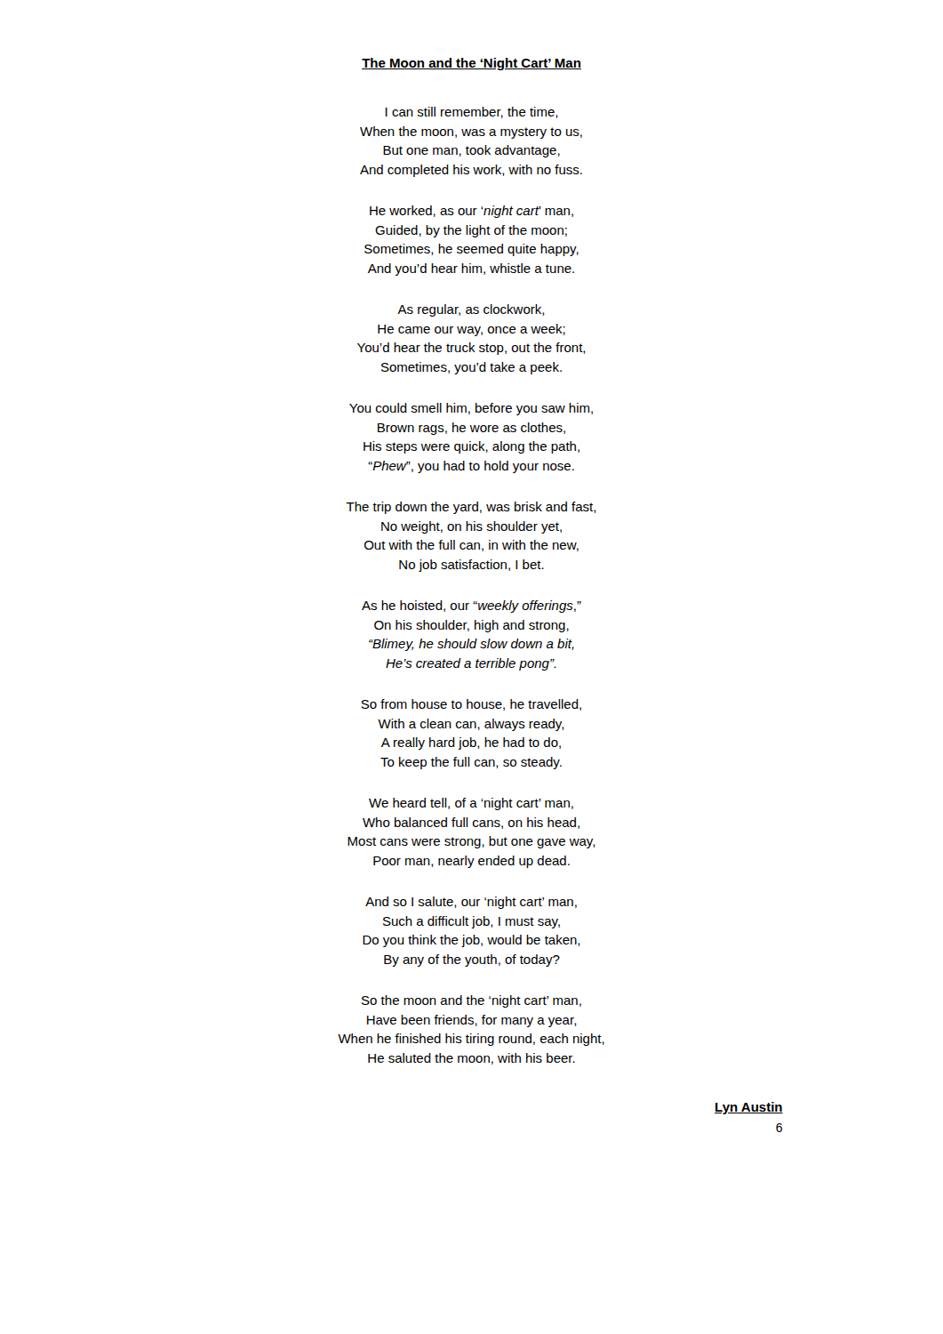The Moon and the ‘Night Cart’ Man
I can still remember, the time,
When the moon, was a mystery to us,
But one man, took advantage,
And completed his work, with no fuss.
He worked, as our ‘night cart’ man,
Guided, by the light of the moon;
Sometimes, he seemed quite happy,
And you’d hear him, whistle a tune.
As regular, as clockwork,
He came our way, once a week;
You’d hear the truck stop, out the front,
Sometimes, you’d take a peek.
You could smell him, before you saw him,
Brown rags, he wore as clothes,
His steps were quick, along the path,
“Phew”, you had to hold your nose.
The trip down the yard, was brisk and fast,
No weight, on his shoulder yet,
Out with the full can, in with the new,
No job satisfaction, I bet.
As he hoisted, our “weekly offerings,”
On his shoulder, high and strong,
“Blimey, he should slow down a bit,
He’s created a terrible pong”.
So from house to house, he travelled,
With a clean can, always ready,
A really hard job, he had to do,
To keep the full can, so steady.
We heard tell, of a ‘night cart’ man,
Who balanced full cans, on his head,
Most cans were strong, but one gave way,
Poor man, nearly ended up dead.
And so I salute, our ‘night cart’ man,
Such a difficult job, I must say,
Do you think the job, would be taken,
By any of the youth, of today?
So the moon and the ‘night cart’ man,
Have been friends, for many a year,
When he finished his tiring round, each night,
He saluted the moon, with his beer.
Lyn Austin
6